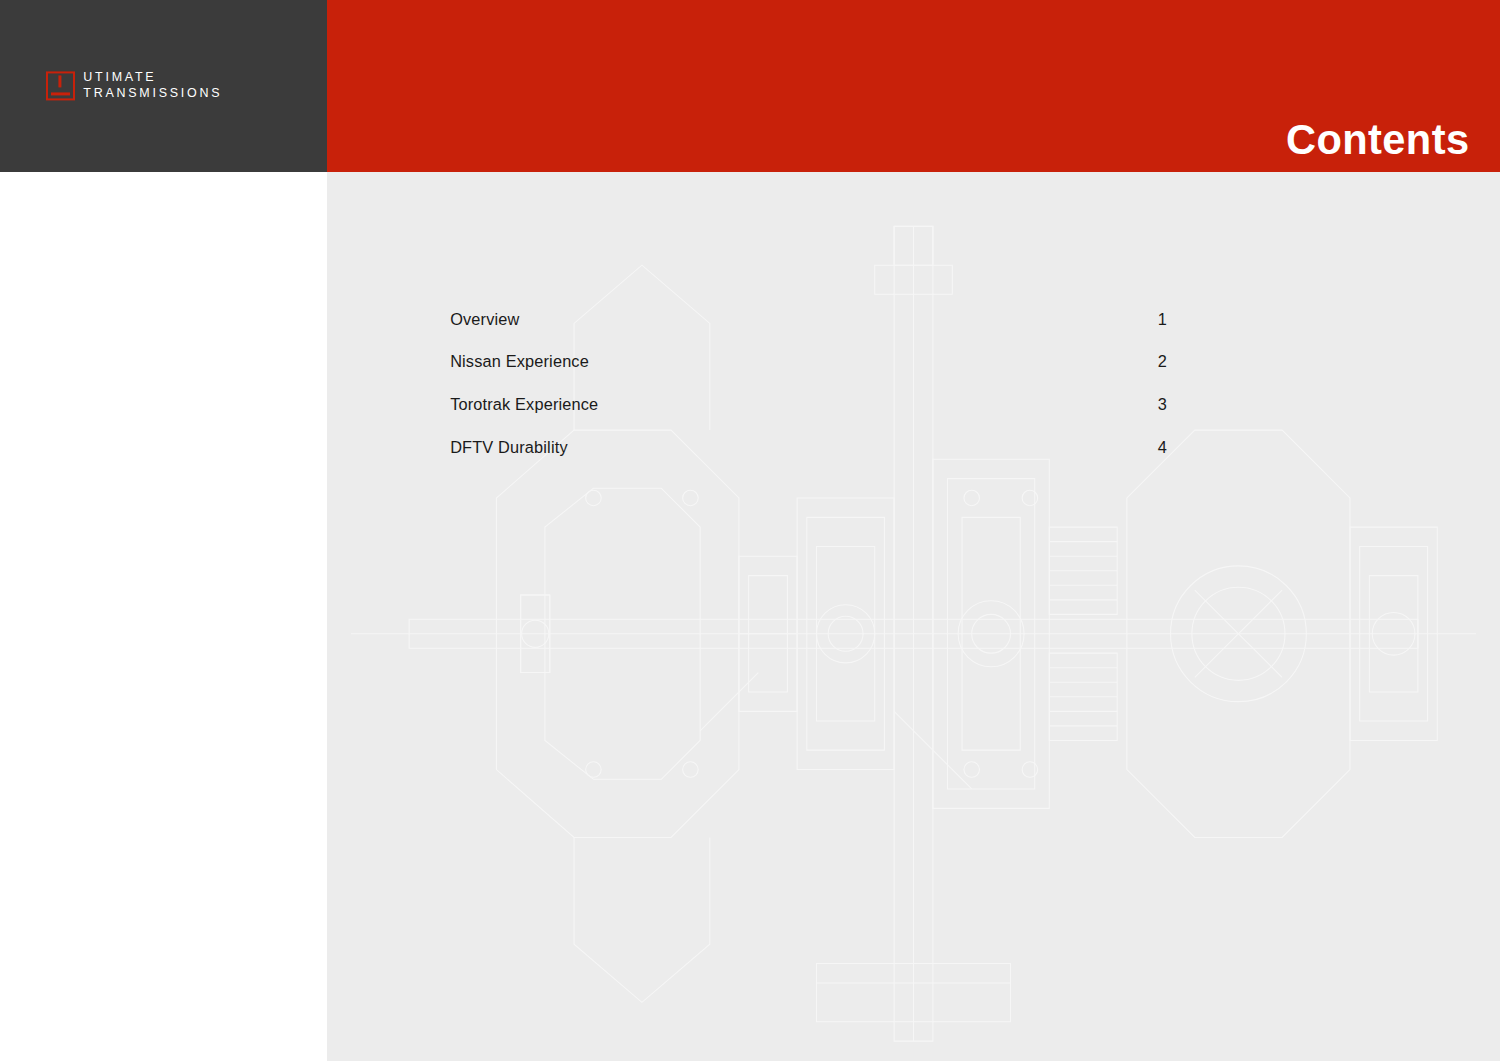Contents
UTIMATE
TRANSMISSIONS
Overview
Nissan Experience
Torotrak Experience
DFTV Durability